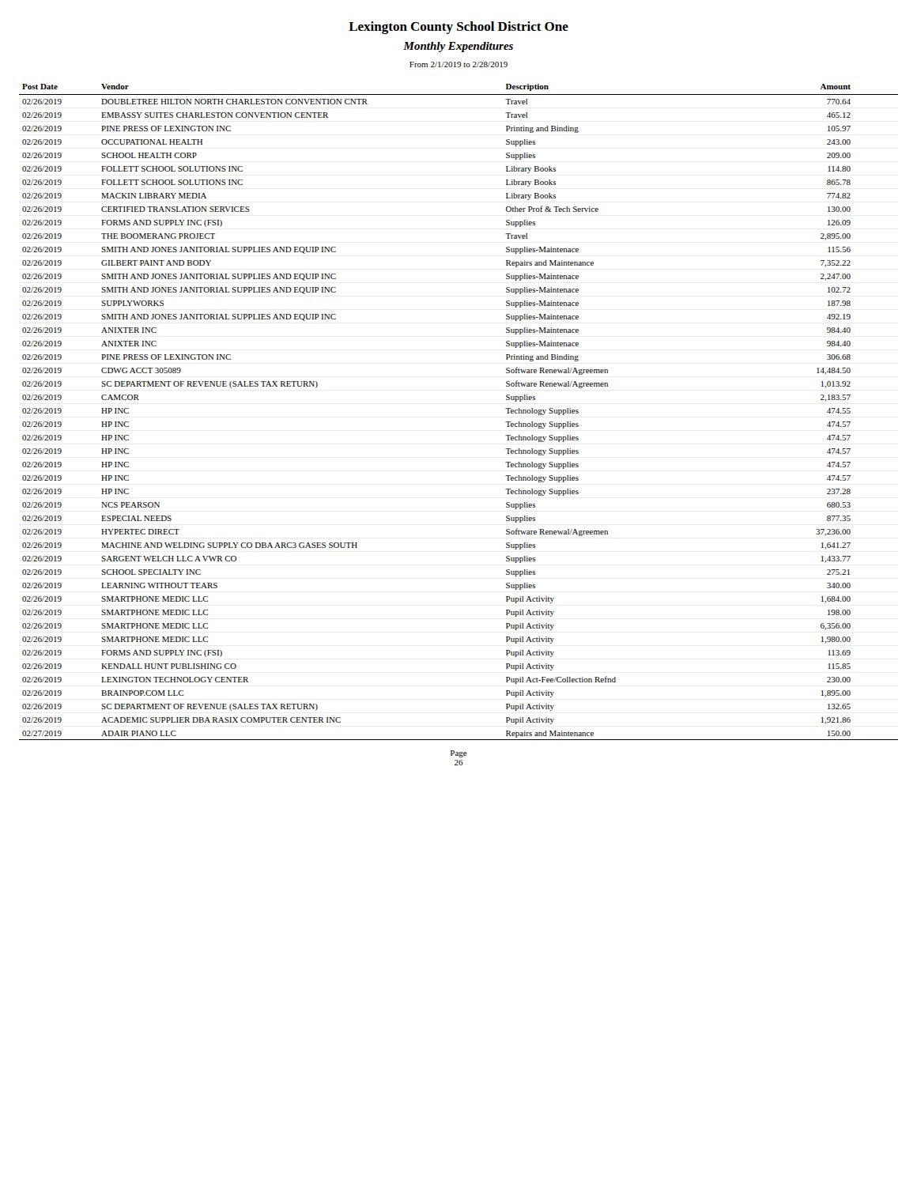Lexington County School District One
Monthly Expenditures
From 2/1/2019 to 2/28/2019
| Post Date | Vendor | Description | Amount |
| --- | --- | --- | --- |
| 02/26/2019 | DOUBLETREE HILTON NORTH CHARLESTON CONVENTION CNTR | Travel | 770.64 |
| 02/26/2019 | EMBASSY SUITES CHARLESTON CONVENTION CENTER | Travel | 465.12 |
| 02/26/2019 | PINE PRESS OF LEXINGTON INC | Printing and Binding | 105.97 |
| 02/26/2019 | OCCUPATIONAL HEALTH | Supplies | 243.00 |
| 02/26/2019 | SCHOOL HEALTH CORP | Supplies | 209.00 |
| 02/26/2019 | FOLLETT SCHOOL SOLUTIONS INC | Library Books | 114.80 |
| 02/26/2019 | FOLLETT SCHOOL SOLUTIONS INC | Library Books | 865.78 |
| 02/26/2019 | MACKIN LIBRARY MEDIA | Library Books | 774.82 |
| 02/26/2019 | CERTIFIED TRANSLATION SERVICES | Other Prof & Tech Service | 130.00 |
| 02/26/2019 | FORMS AND SUPPLY INC (FSI) | Supplies | 126.09 |
| 02/26/2019 | THE BOOMERANG PROJECT | Travel | 2,895.00 |
| 02/26/2019 | SMITH AND JONES JANITORIAL SUPPLIES AND EQUIP INC | Supplies-Maintenace | 115.56 |
| 02/26/2019 | GILBERT PAINT AND BODY | Repairs and Maintenance | 7,352.22 |
| 02/26/2019 | SMITH AND JONES JANITORIAL SUPPLIES AND EQUIP INC | Supplies-Maintenace | 2,247.00 |
| 02/26/2019 | SMITH AND JONES JANITORIAL SUPPLIES AND EQUIP INC | Supplies-Maintenace | 102.72 |
| 02/26/2019 | SUPPLYWORKS | Supplies-Maintenace | 187.98 |
| 02/26/2019 | SMITH AND JONES JANITORIAL SUPPLIES AND EQUIP INC | Supplies-Maintenace | 492.19 |
| 02/26/2019 | ANIXTER INC | Supplies-Maintenace | 984.40 |
| 02/26/2019 | ANIXTER INC | Supplies-Maintenace | 984.40 |
| 02/26/2019 | PINE PRESS OF LEXINGTON INC | Printing and Binding | 306.68 |
| 02/26/2019 | CDWG ACCT 305089 | Software Renewal/Agreemen | 14,484.50 |
| 02/26/2019 | SC DEPARTMENT OF REVENUE (SALES TAX RETURN) | Software Renewal/Agreemen | 1,013.92 |
| 02/26/2019 | CAMCOR | Supplies | 2,183.57 |
| 02/26/2019 | HP INC | Technology Supplies | 474.55 |
| 02/26/2019 | HP INC | Technology Supplies | 474.57 |
| 02/26/2019 | HP INC | Technology Supplies | 474.57 |
| 02/26/2019 | HP INC | Technology Supplies | 474.57 |
| 02/26/2019 | HP INC | Technology Supplies | 474.57 |
| 02/26/2019 | HP INC | Technology Supplies | 474.57 |
| 02/26/2019 | HP INC | Technology Supplies | 237.28 |
| 02/26/2019 | NCS PEARSON | Supplies | 680.53 |
| 02/26/2019 | ESPECIAL NEEDS | Supplies | 877.35 |
| 02/26/2019 | HYPERTEC DIRECT | Software Renewal/Agreemen | 37,236.00 |
| 02/26/2019 | MACHINE AND WELDING SUPPLY CO DBA ARC3 GASES SOUTH | Supplies | 1,641.27 |
| 02/26/2019 | SARGENT WELCH LLC A VWR CO | Supplies | 1,433.77 |
| 02/26/2019 | SCHOOL SPECIALTY INC | Supplies | 275.21 |
| 02/26/2019 | LEARNING WITHOUT TEARS | Supplies | 340.00 |
| 02/26/2019 | SMARTPHONE MEDIC LLC | Pupil Activity | 1,684.00 |
| 02/26/2019 | SMARTPHONE MEDIC LLC | Pupil Activity | 198.00 |
| 02/26/2019 | SMARTPHONE MEDIC LLC | Pupil Activity | 6,356.00 |
| 02/26/2019 | SMARTPHONE MEDIC LLC | Pupil Activity | 1,980.00 |
| 02/26/2019 | FORMS AND SUPPLY INC (FSI) | Pupil Activity | 113.69 |
| 02/26/2019 | KENDALL HUNT PUBLISHING CO | Pupil Activity | 115.85 |
| 02/26/2019 | LEXINGTON TECHNOLOGY CENTER | Pupil Act-Fee/Collection Refnd | 230.00 |
| 02/26/2019 | BRAINPOP.COM LLC | Pupil Activity | 1,895.00 |
| 02/26/2019 | SC DEPARTMENT OF REVENUE (SALES TAX RETURN) | Pupil Activity | 132.65 |
| 02/26/2019 | ACADEMIC SUPPLIER DBA RASIX COMPUTER CENTER INC | Pupil Activity | 1,921.86 |
| 02/27/2019 | ADAIR PIANO LLC | Repairs and Maintenance | 150.00 |
Page 26